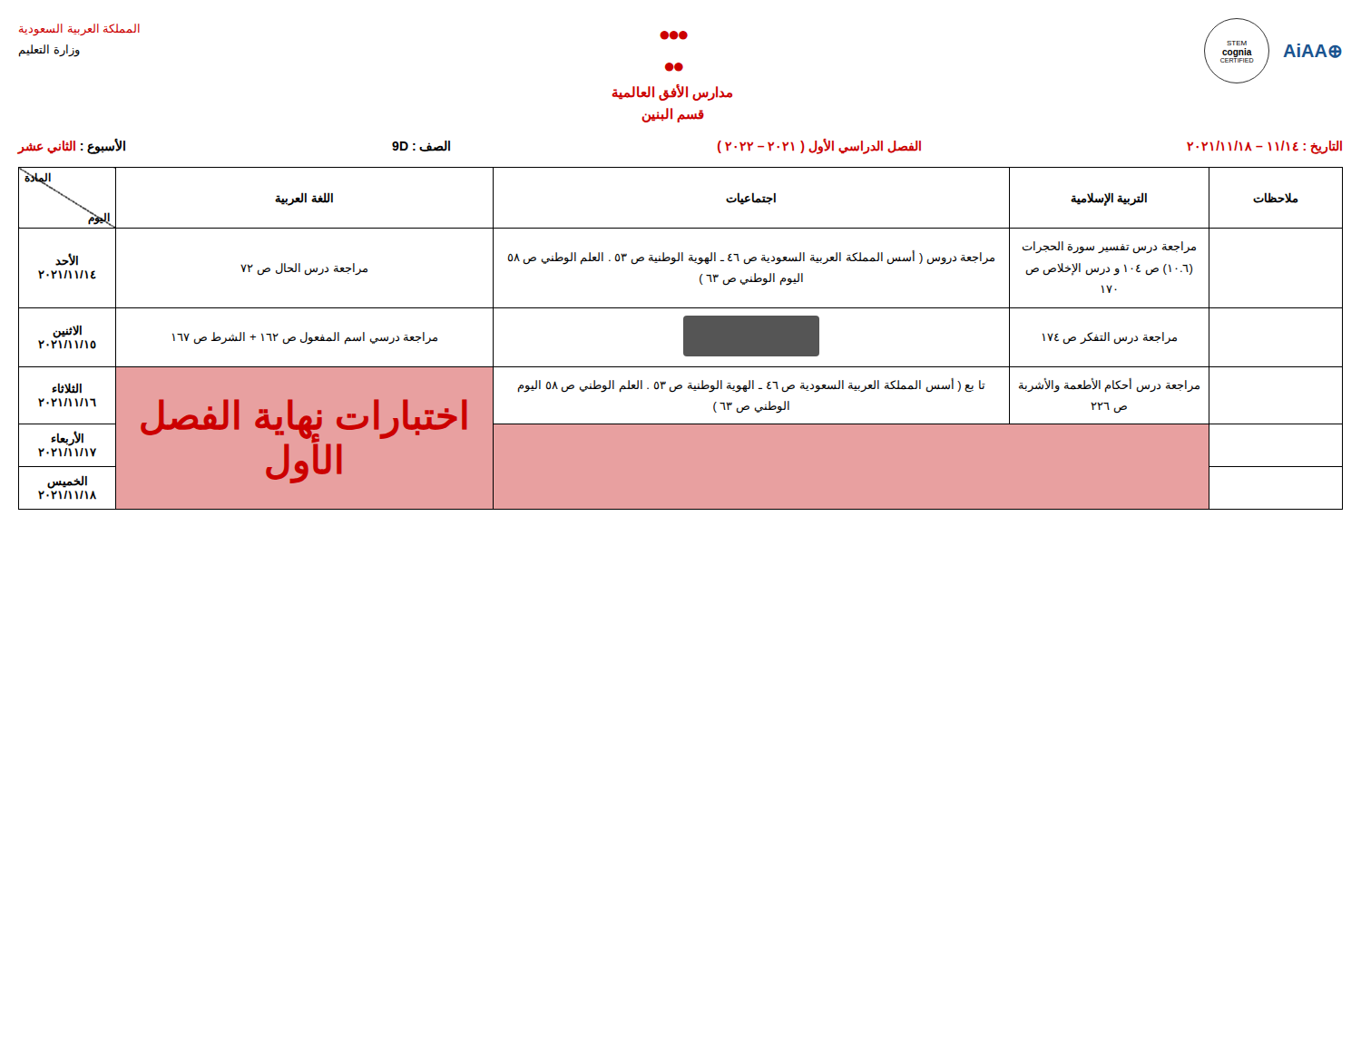⊕AiAA
STEM
cognia
CERTIFIED
●●●
●●
مدارس الأفق العالمية
قسم البنين
المملكة العربية السعودية
وزارة التعليم
التاريخ : ١١/١٤ – ٢٠٢١/١١/١٨
الفصل الدراسي الأول ( ٢٠٢١ – ٢٠٢٢ )
الصف : 9D
الأسبوع : الثاني عشر
| ملاحظات | التربية الإسلامية | اجتماعيات | اللغة العربية | المادة اليوم |
| --- | --- | --- | --- | --- |
| | مراجعة درس تفسير سورة الحجرات (١٠.٦) ص ١٠٤ و درس الإخلاص ص ١٧٠ | مراجعة دروس ( أسس المملكة العربية السعودية ص ٤٦ ـ الهوية الوطنية ص ٥٣ . العلم الوطني ص ٥٨ اليوم الوطني ص ٦٣ ) | مراجعة درس الحال ص ٧٢ | الأحد ٢٠٢١/١١/١٤ |
| | مراجعة درس التفكر ص ١٧٤ | | مراجعة درسي اسم المفعول ص ١٦٢ + الشرط ص ١٦٧ | الاثنين ٢٠٢١/١١/١٥ |
| | مراجعة درس أحكام الأطعمة والأشربة ص ٢٢٦ | تا بع ( أسس المملكة العربية السعودية ص ٤٦ ـ الهوية الوطنية ص ٥٣ . العلم الوطني ص ٥٨ اليوم الوطني ص ٦٣ ) | اختبارات نهاية الفصل الأول | الثلاثاء ٢٠٢١/١١/١٦ |
| | | الأربعاء ٢٠٢١/١١/١٧ |
| | الخميس ٢٠٢١/١١/١٨ |